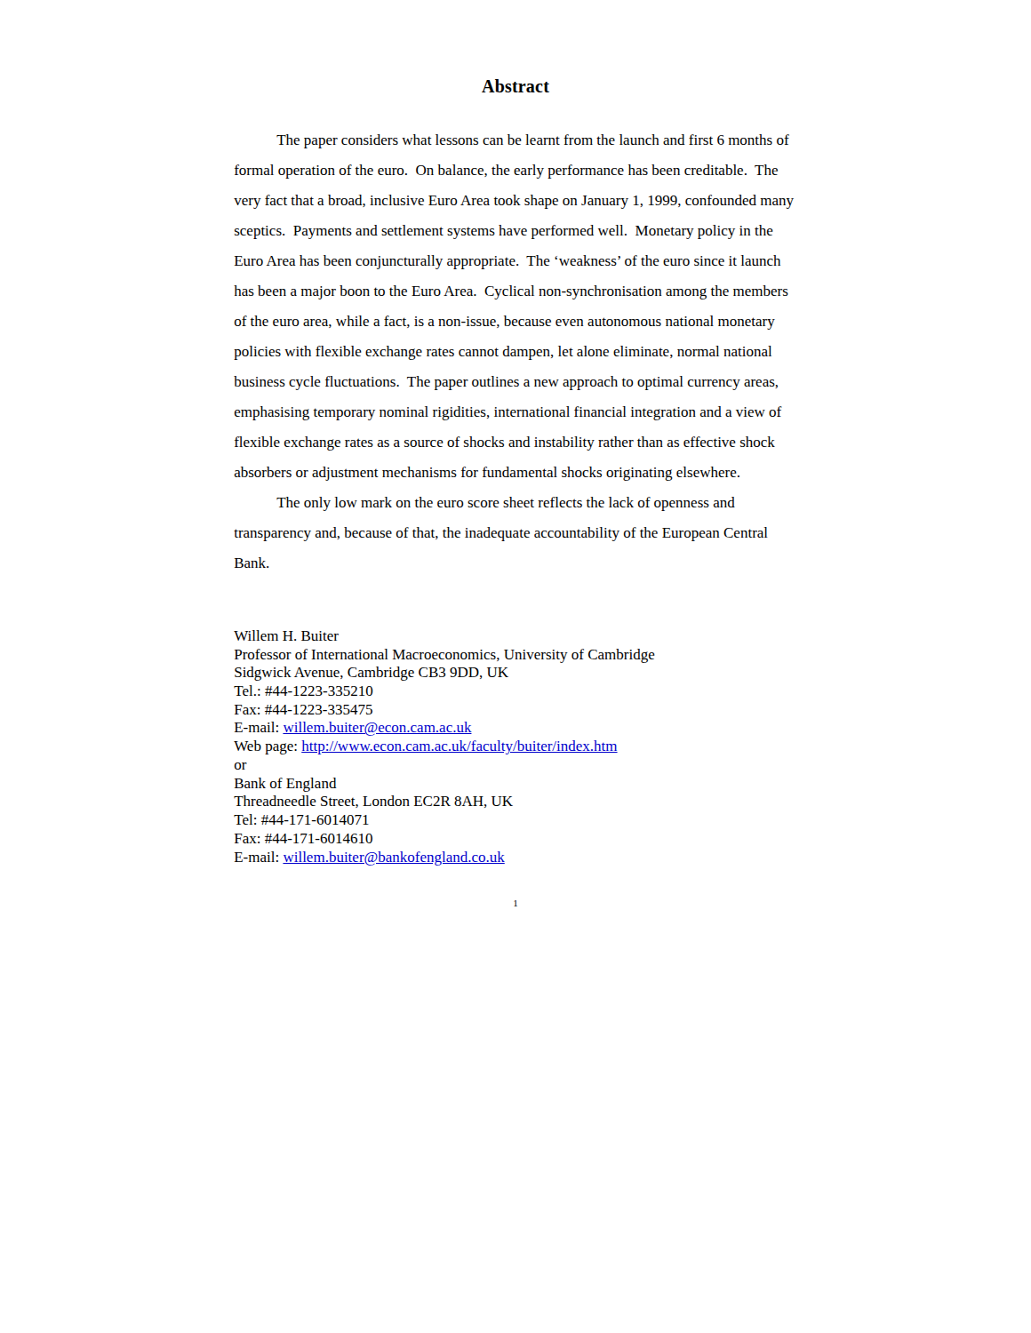Abstract
The paper considers what lessons can be learnt from the launch and first 6 months of formal operation of the euro. On balance, the early performance has been creditable. The very fact that a broad, inclusive Euro Area took shape on January 1, 1999, confounded many sceptics. Payments and settlement systems have performed well. Monetary policy in the Euro Area has been conjuncturally appropriate. The ‘weakness’ of the euro since it launch has been a major boon to the Euro Area. Cyclical non-synchronisation among the members of the euro area, while a fact, is a non-issue, because even autonomous national monetary policies with flexible exchange rates cannot dampen, let alone eliminate, normal national business cycle fluctuations. The paper outlines a new approach to optimal currency areas, emphasising temporary nominal rigidities, international financial integration and a view of flexible exchange rates as a source of shocks and instability rather than as effective shock absorbers or adjustment mechanisms for fundamental shocks originating elsewhere.
The only low mark on the euro score sheet reflects the lack of openness and transparency and, because of that, the inadequate accountability of the European Central Bank.
Willem H. Buiter
Professor of International Macroeconomics, University of Cambridge
Sidgwick Avenue, Cambridge CB3 9DD, UK
Tel.: #44-1223-335210
Fax: #44-1223-335475
E-mail: willem.buiter@econ.cam.ac.uk
Web page: http://www.econ.cam.ac.uk/faculty/buiter/index.htm
or
Bank of England
Threadneedle Street, London EC2R 8AH, UK
Tel: #44-171-6014071
Fax: #44-171-6014610
E-mail: willem.buiter@bankofengland.co.uk
1